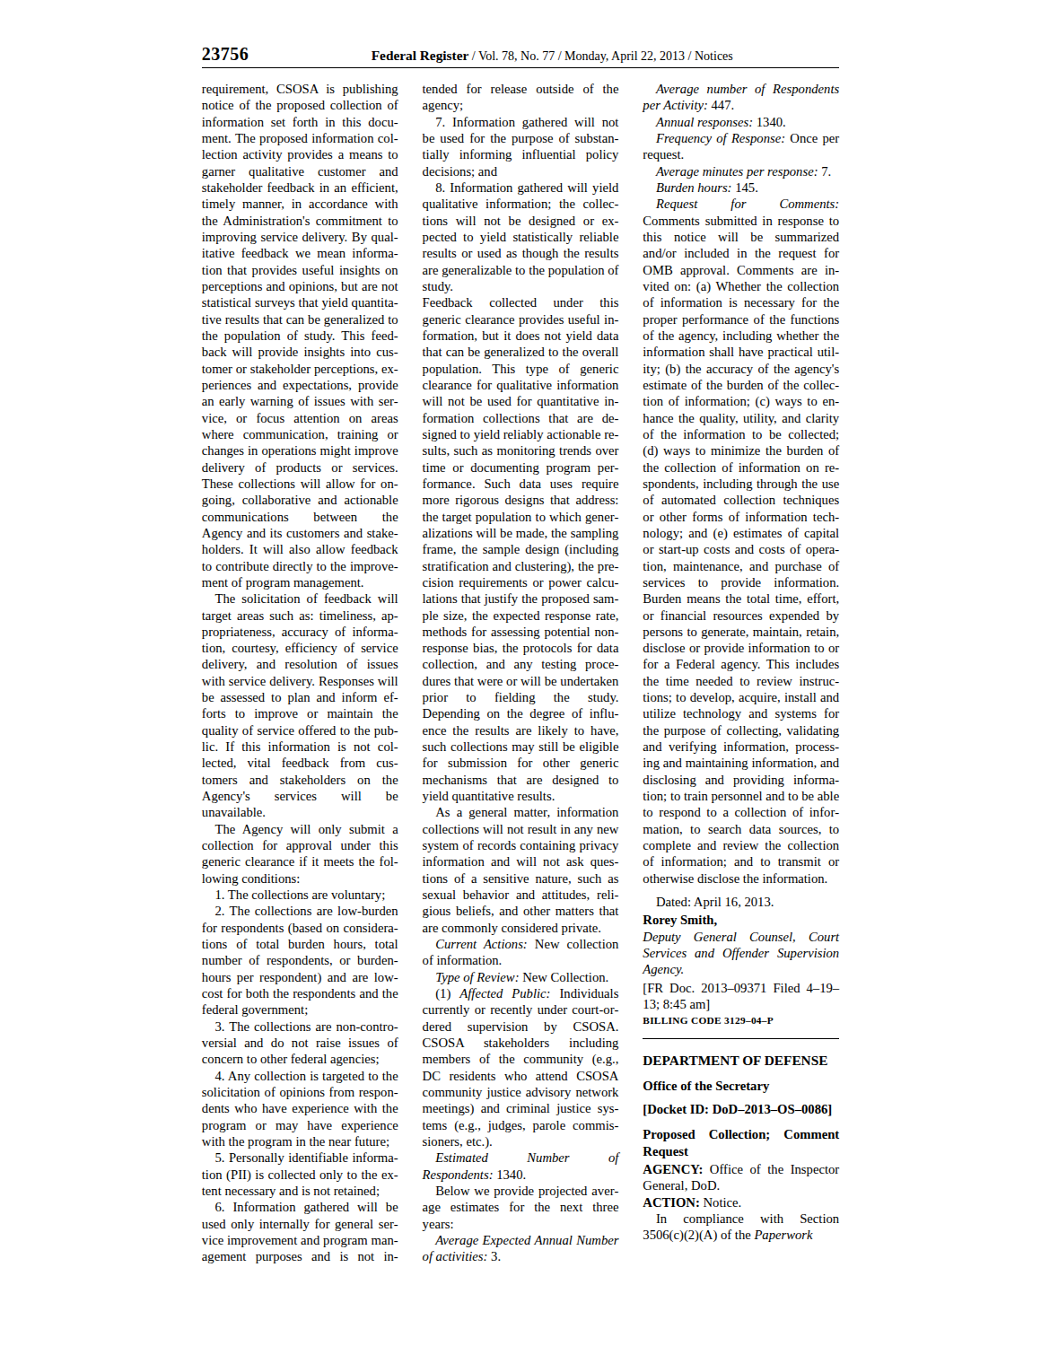23756
Federal Register / Vol. 78, No. 77 / Monday, April 22, 2013 / Notices
requirement, CSOSA is publishing notice of the proposed collection of information set forth in this document. The proposed information collection activity provides a means to garner qualitative customer and stakeholder feedback in an efficient, timely manner, in accordance with the Administration's commitment to improving service delivery. By qualitative feedback we mean information that provides useful insights on perceptions and opinions, but are not statistical surveys that yield quantitative results that can be generalized to the population of study. This feedback will provide insights into customer or stakeholder perceptions, experiences and expectations, provide an early warning of issues with service, or focus attention on areas where communication, training or changes in operations might improve delivery of products or services. These collections will allow for ongoing, collaborative and actionable communications between the Agency and its customers and stakeholders. It will also allow feedback to contribute directly to the improvement of program management.
The solicitation of feedback will target areas such as: timeliness, appropriateness, accuracy of information, courtesy, efficiency of service delivery, and resolution of issues with service delivery. Responses will be assessed to plan and inform efforts to improve or maintain the quality of service offered to the public. If this information is not collected, vital feedback from customers and stakeholders on the Agency's services will be unavailable.
The Agency will only submit a collection for approval under this generic clearance if it meets the following conditions:
1. The collections are voluntary;
2. The collections are low-burden for respondents (based on considerations of total burden hours, total number of respondents, or burden-hours per respondent) and are low-cost for both the respondents and the federal government;
3. The collections are non-controversial and do not raise issues of concern to other federal agencies;
4. Any collection is targeted to the solicitation of opinions from respondents who have experience with the program or may have experience with the program in the near future;
5. Personally identifiable information (PII) is collected only to the extent necessary and is not retained;
6. Information gathered will be used only internally for general service improvement and program management purposes and is not intended for release outside of the agency;
7. Information gathered will not be used for the purpose of substantially informing influential policy decisions; and
8. Information gathered will yield qualitative information; the collections will not be designed or expected to yield statistically reliable results or used as though the results are generalizable to the population of study.
Feedback collected under this generic clearance provides useful information, but it does not yield data that can be generalized to the overall population. This type of generic clearance for qualitative information will not be used for quantitative information collections that are designed to yield reliably actionable results, such as monitoring trends over time or documenting program performance. Such data uses require more rigorous designs that address: the target population to which generalizations will be made, the sampling frame, the sample design (including stratification and clustering), the precision requirements or power calculations that justify the proposed sample size, the expected response rate, methods for assessing potential non-response bias, the protocols for data collection, and any testing procedures that were or will be undertaken prior to fielding the study. Depending on the degree of influence the results are likely to have, such collections may still be eligible for submission for other generic mechanisms that are designed to yield quantitative results.
As a general matter, information collections will not result in any new system of records containing privacy information and will not ask questions of a sensitive nature, such as sexual behavior and attitudes, religious beliefs, and other matters that are commonly considered private.
Current Actions: New collection of information.
Type of Review: New Collection.
(1) Affected Public: Individuals currently or recently under court-ordered supervision by CSOSA. CSOSA stakeholders including members of the community (e.g., DC residents who attend CSOSA community justice advisory network meetings) and criminal justice systems (e.g., judges, parole commissioners, etc.).
Estimated Number of Respondents: 1340.
Below we provide projected average estimates for the next three years:
Average Expected Annual Number of activities: 3.
Average number of Respondents per Activity: 447.
Annual responses: 1340.
Frequency of Response: Once per request.
Average minutes per response: 7.
Burden hours: 145.
Request for Comments: Comments submitted in response to this notice will be summarized and/or included in the request for OMB approval. Comments are invited on: (a) Whether the collection of information is necessary for the proper performance of the functions of the agency, including whether the information shall have practical utility; (b) the accuracy of the agency's estimate of the burden of the collection of information; (c) ways to enhance the quality, utility, and clarity of the information to be collected; (d) ways to minimize the burden of the collection of information on respondents, including through the use of automated collection techniques or other forms of information technology; and (e) estimates of capital or start-up costs and costs of operation, maintenance, and purchase of services to provide information. Burden means the total time, effort, or financial resources expended by persons to generate, maintain, retain, disclose or provide information to or for a Federal agency. This includes the time needed to review instructions; to develop, acquire, install and utilize technology and systems for the purpose of collecting, validating and verifying information, processing and maintaining information, and disclosing and providing information; to train personnel and to be able to respond to a collection of information, to search data sources, to complete and review the collection of information; and to transmit or otherwise disclose the information.
Dated: April 16, 2013.
Rorey Smith,
Deputy General Counsel, Court Services and Offender Supervision Agency.
[FR Doc. 2013–09371 Filed 4–19–13; 8:45 am]
BILLING CODE 3129–04–P
DEPARTMENT OF DEFENSE
Office of the Secretary
[Docket ID: DoD–2013–OS–0086]
Proposed Collection; Comment Request
AGENCY: Office of the Inspector General, DoD.
ACTION: Notice.
In compliance with Section 3506(c)(2)(A) of the Paperwork